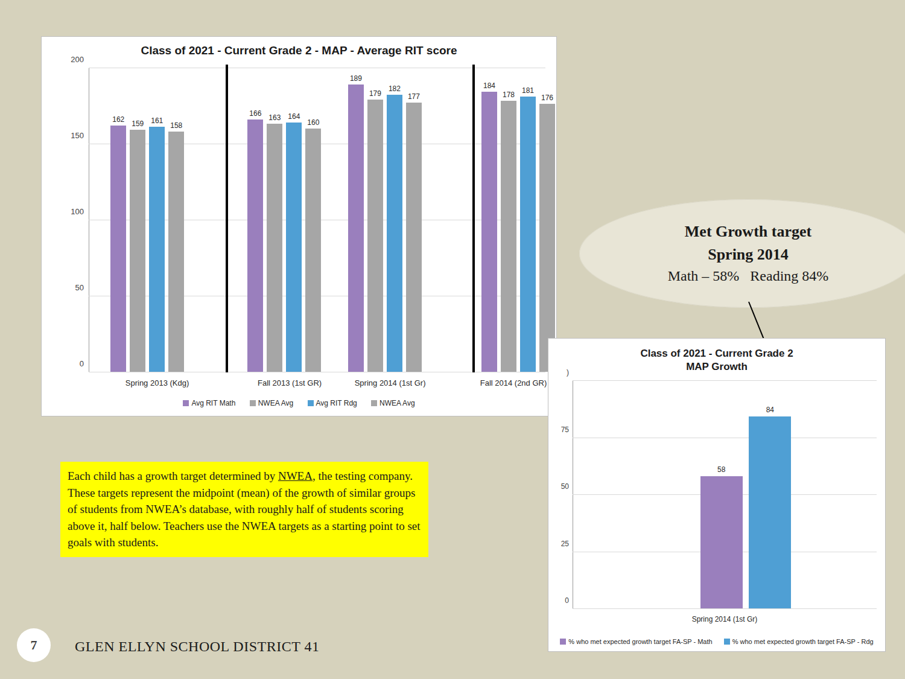Class of 2021 - Current Grade 2 - MAP - Average RIT score
0
50
100
150
200
162
159
161
158
Spring 2013 (Kdg)
166
163
164
160
Fall 2013 (1st GR)
189
179
182
177
Spring 2014 (1st Gr)
184
178
181
176
Fall 2014 (2nd GR)
Avg RIT Math NWEA Avg Avg RIT Rdg NWEA Avg
Met Growth target Spring 2014 Math – 58% Reading 84%
Class of 2021 - Current Grade 2
MAP Growth
0
25
50
75
)
58
84
Spring 2014 (1st Gr)
% who met expected growth target FA-SP - Math % who met expected growth target FA-SP - Rdg
Each child has a growth target determined by NWEA, the testing company. These targets represent the midpoint (mean) of the growth of similar groups of students from NWEA’s database, with roughly half of students scoring above it, half below. Teachers use the NWEA targets as a starting point to set goals with students.
7
GLEN ELLYN SCHOOL DISTRICT 41